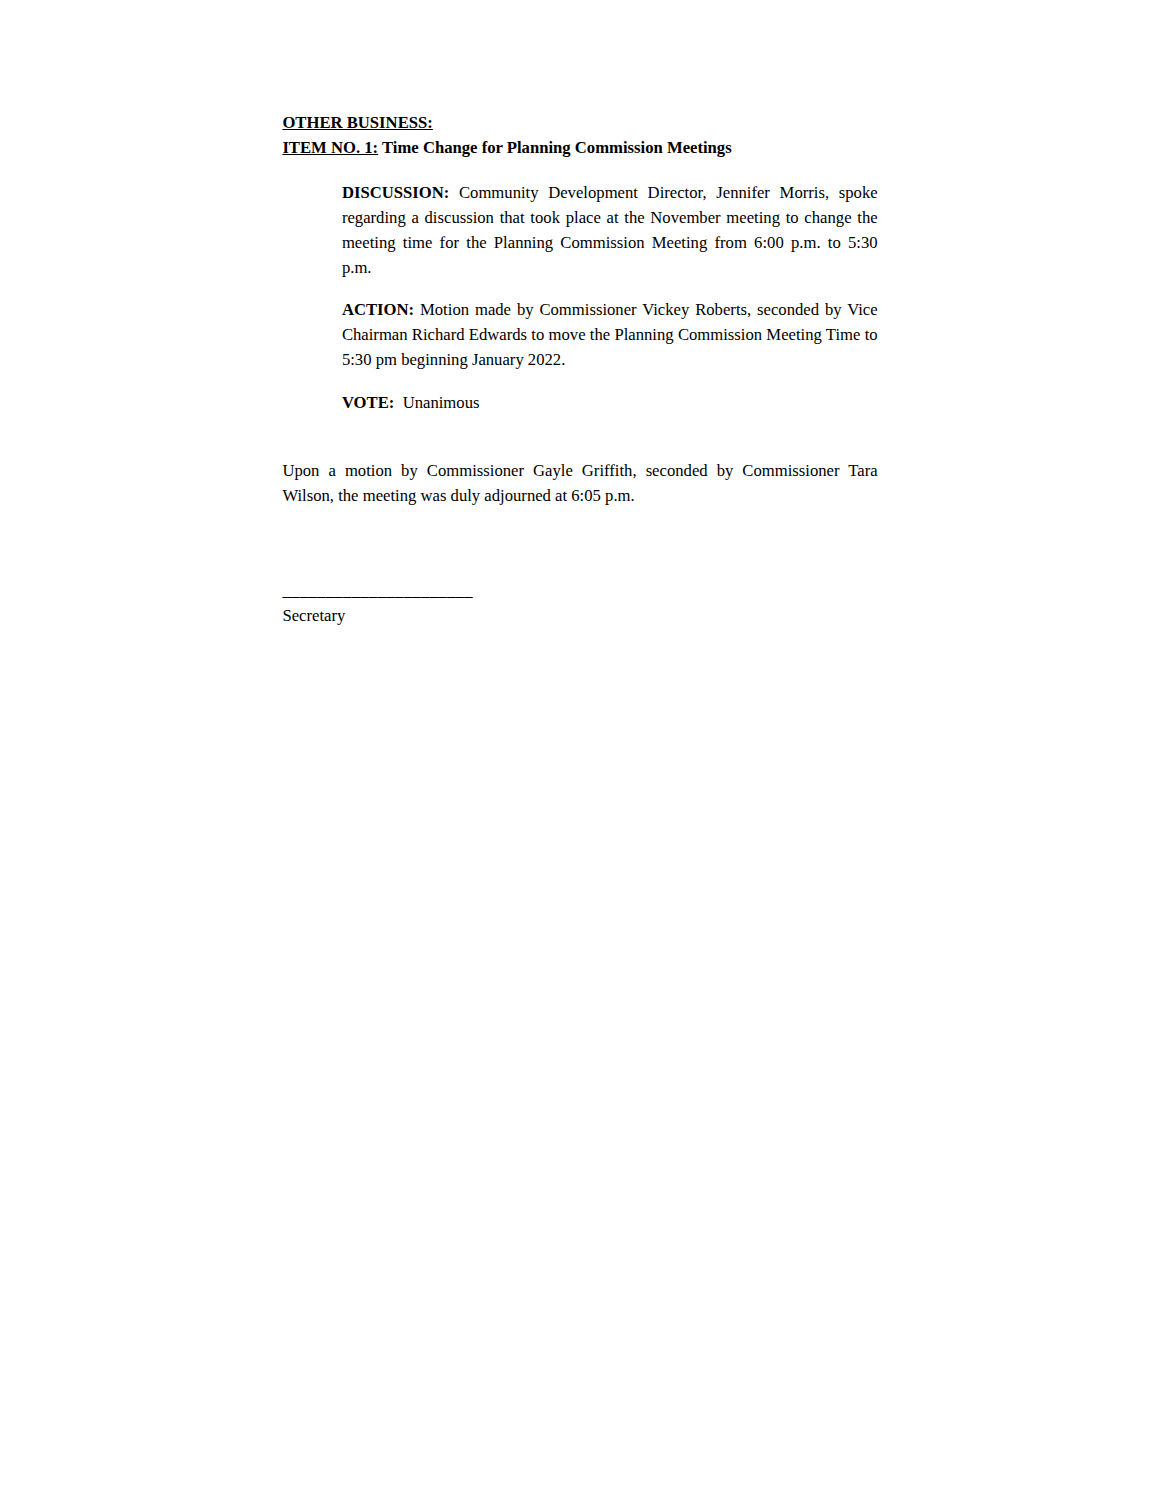OTHER BUSINESS:
ITEM NO. 1: Time Change for Planning Commission Meetings
DISCUSSION: Community Development Director, Jennifer Morris, spoke regarding a discussion that took place at the November meeting to change the meeting time for the Planning Commission Meeting from 6:00 p.m. to 5:30 p.m.
ACTION: Motion made by Commissioner Vickey Roberts, seconded by Vice Chairman Richard Edwards to move the Planning Commission Meeting Time to 5:30 pm beginning January 2022.
VOTE: Unanimous
Upon a motion by Commissioner Gayle Griffith, seconded by Commissioner Tara Wilson, the meeting was duly adjourned at 6:05 p.m.
______________________
Secretary